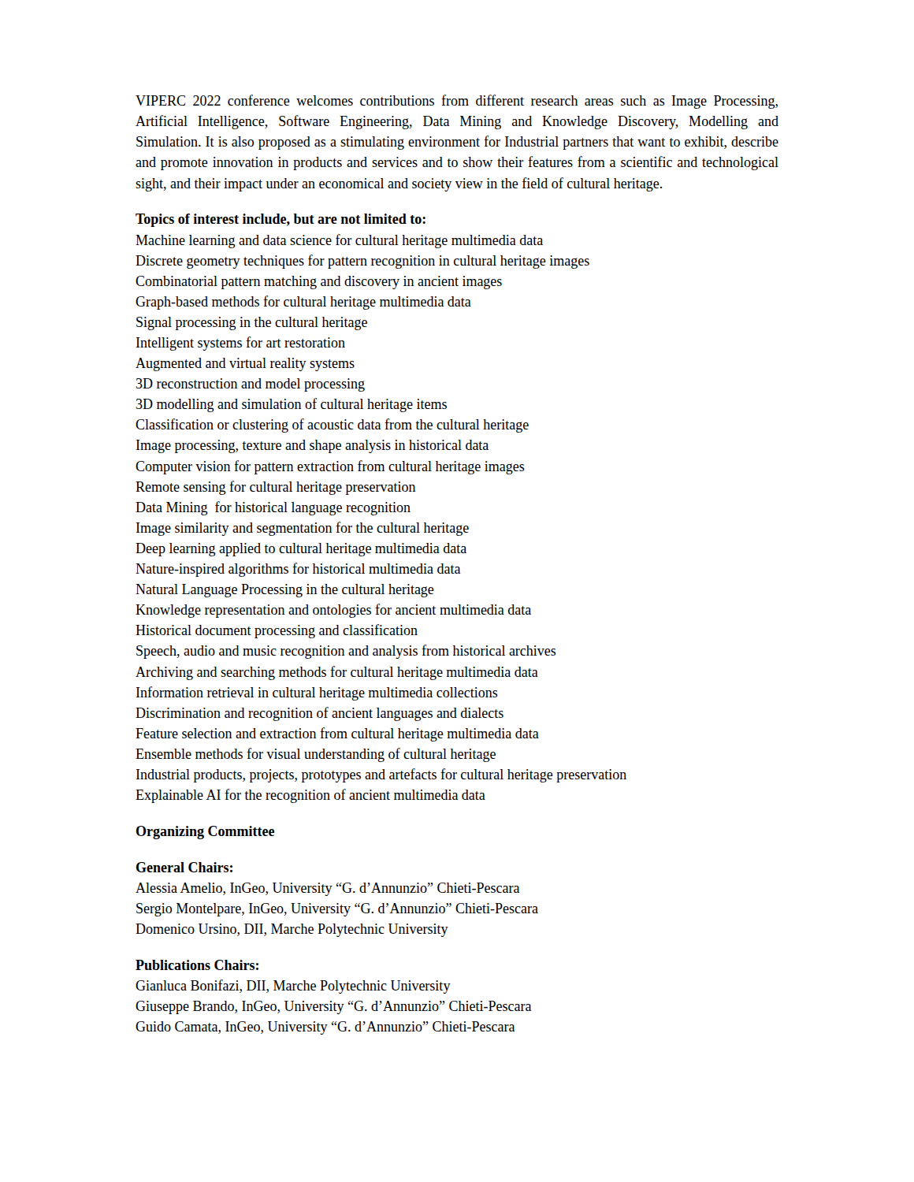VIPERC 2022 conference welcomes contributions from different research areas such as Image Processing, Artificial Intelligence, Software Engineering, Data Mining and Knowledge Discovery, Modelling and Simulation. It is also proposed as a stimulating environment for Industrial partners that want to exhibit, describe and promote innovation in products and services and to show their features from a scientific and technological sight, and their impact under an economical and society view in the field of cultural heritage.
Topics of interest include, but are not limited to:
Machine learning and data science for cultural heritage multimedia data
Discrete geometry techniques for pattern recognition in cultural heritage images
Combinatorial pattern matching and discovery in ancient images
Graph-based methods for cultural heritage multimedia data
Signal processing in the cultural heritage
Intelligent systems for art restoration
Augmented and virtual reality systems
3D reconstruction and model processing
3D modelling and simulation of cultural heritage items
Classification or clustering of acoustic data from the cultural heritage
Image processing, texture and shape analysis in historical data
Computer vision for pattern extraction from cultural heritage images
Remote sensing for cultural heritage preservation
Data Mining for historical language recognition
Image similarity and segmentation for the cultural heritage
Deep learning applied to cultural heritage multimedia data
Nature-inspired algorithms for historical multimedia data
Natural Language Processing in the cultural heritage
Knowledge representation and ontologies for ancient multimedia data
Historical document processing and classification
Speech, audio and music recognition and analysis from historical archives
Archiving and searching methods for cultural heritage multimedia data
Information retrieval in cultural heritage multimedia collections
Discrimination and recognition of ancient languages and dialects
Feature selection and extraction from cultural heritage multimedia data
Ensemble methods for visual understanding of cultural heritage
Industrial products, projects, prototypes and artefacts for cultural heritage preservation
Explainable AI for the recognition of ancient multimedia data
Organizing Committee
General Chairs:
Alessia Amelio, InGeo, University “G. d’Annunzio” Chieti-Pescara
Sergio Montelpare, InGeo, University “G. d’Annunzio” Chieti-Pescara
Domenico Ursino, DII, Marche Polytechnic University
Publications Chairs:
Gianluca Bonifazi, DII, Marche Polytechnic University
Giuseppe Brando, InGeo, University “G. d’Annunzio” Chieti-Pescara
Guido Camata, InGeo, University “G. d’Annunzio” Chieti-Pescara